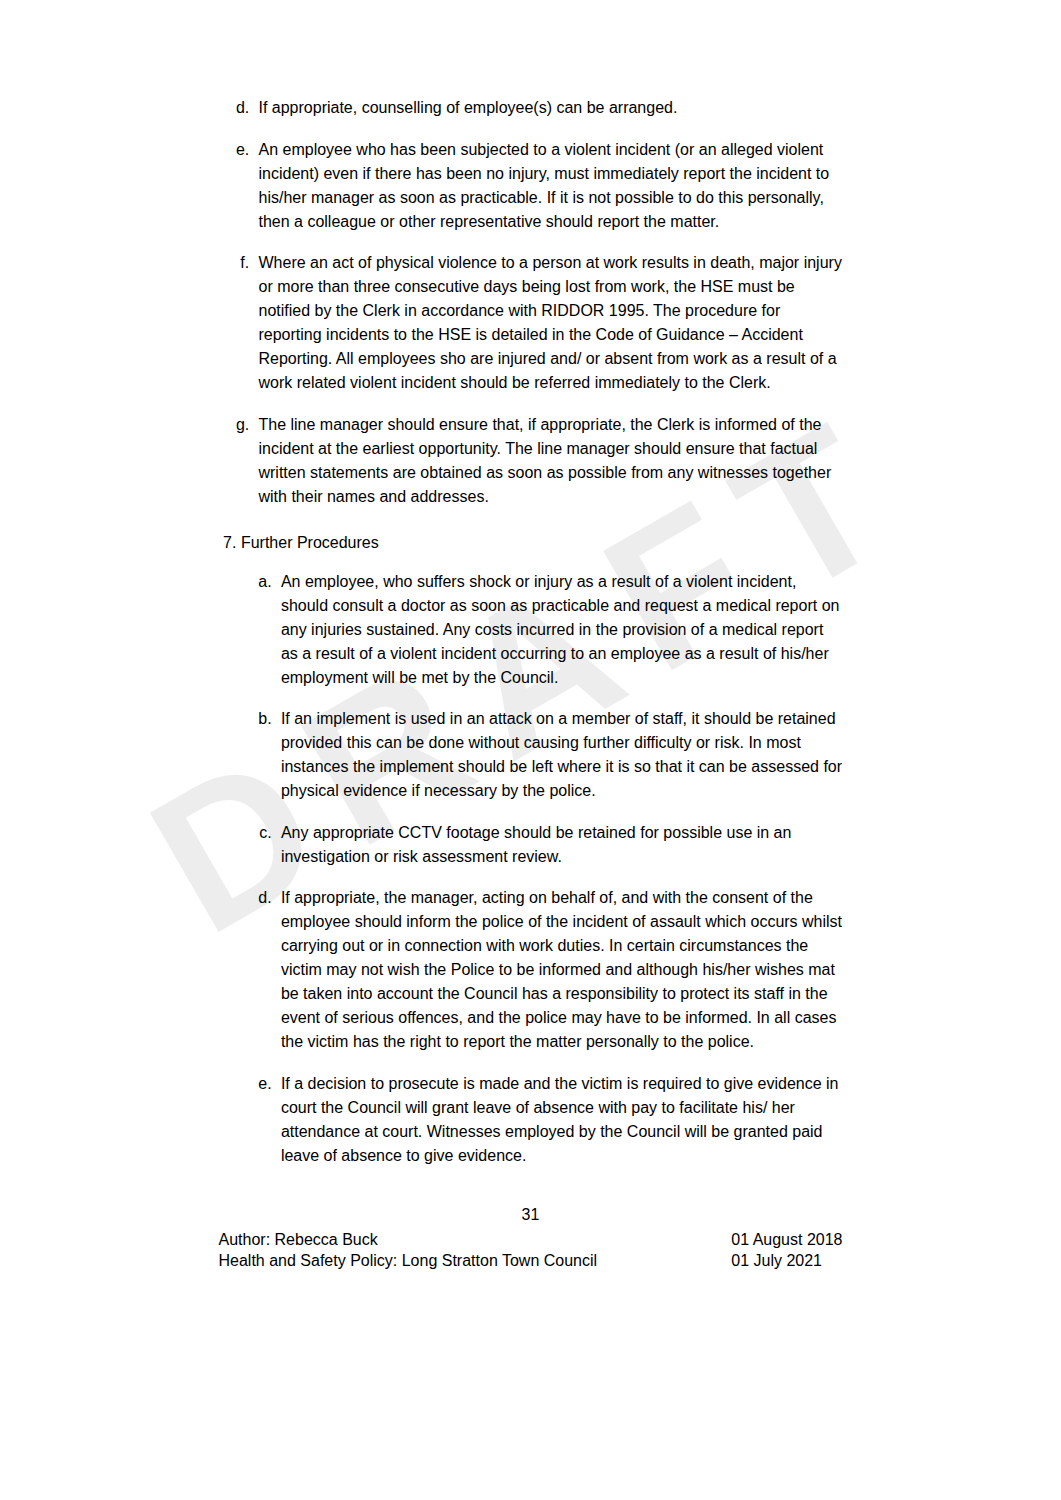DRAFT
If appropriate, counselling of employee(s) can be arranged.
An employee who has been subjected to a violent incident (or an alleged violent incident) even if there has been no injury, must immediately report the incident to his/her manager as soon as practicable. If it is not possible to do this personally, then a colleague or other representative should report the matter.
Where an act of physical violence to a person at work results in death, major injury or more than three consecutive days being lost from work, the HSE must be notified by the Clerk in accordance with RIDDOR 1995. The procedure for reporting incidents to the HSE is detailed in the Code of Guidance – Accident Reporting. All employees sho are injured and/ or absent from work as a result of a work related violent incident should be referred immediately to the Clerk.
The line manager should ensure that, if appropriate, the Clerk is informed of the incident at the earliest opportunity. The line manager should ensure that factual written statements are obtained as soon as possible from any witnesses together with their names and addresses.
Further Procedures
An employee, who suffers shock or injury as a result of a violent incident, should consult a doctor as soon as practicable and request a medical report on any injuries sustained. Any costs incurred in the provision of a medical report as a result of a violent incident occurring to an employee as a result of his/her employment will be met by the Council.
If an implement is used in an attack on a member of staff, it should be retained provided this can be done without causing further difficulty or risk. In most instances the implement should be left where it is so that it can be assessed for physical evidence if necessary by the police.
Any appropriate CCTV footage should be retained for possible use in an investigation or risk assessment review.
If appropriate, the manager, acting on behalf of, and with the consent of the employee should inform the police of the incident of assault which occurs whilst carrying out or in connection with work duties. In certain circumstances the victim may not wish the Police to be informed and although his/her wishes mat be taken into account the Council has a responsibility to protect its staff in the event of serious offences, and the police may have to be informed. In all cases the victim has the right to report the matter personally to the police.
If a decision to prosecute is made and the victim is required to give evidence in court the Council will grant leave of absence with pay to facilitate his/ her attendance at court. Witnesses employed by the Council will be granted paid leave of absence to give evidence.
31
Author: Rebecca Buck
Health and Safety Policy: Long Stratton Town Council
01 August 2018
01 July 2021